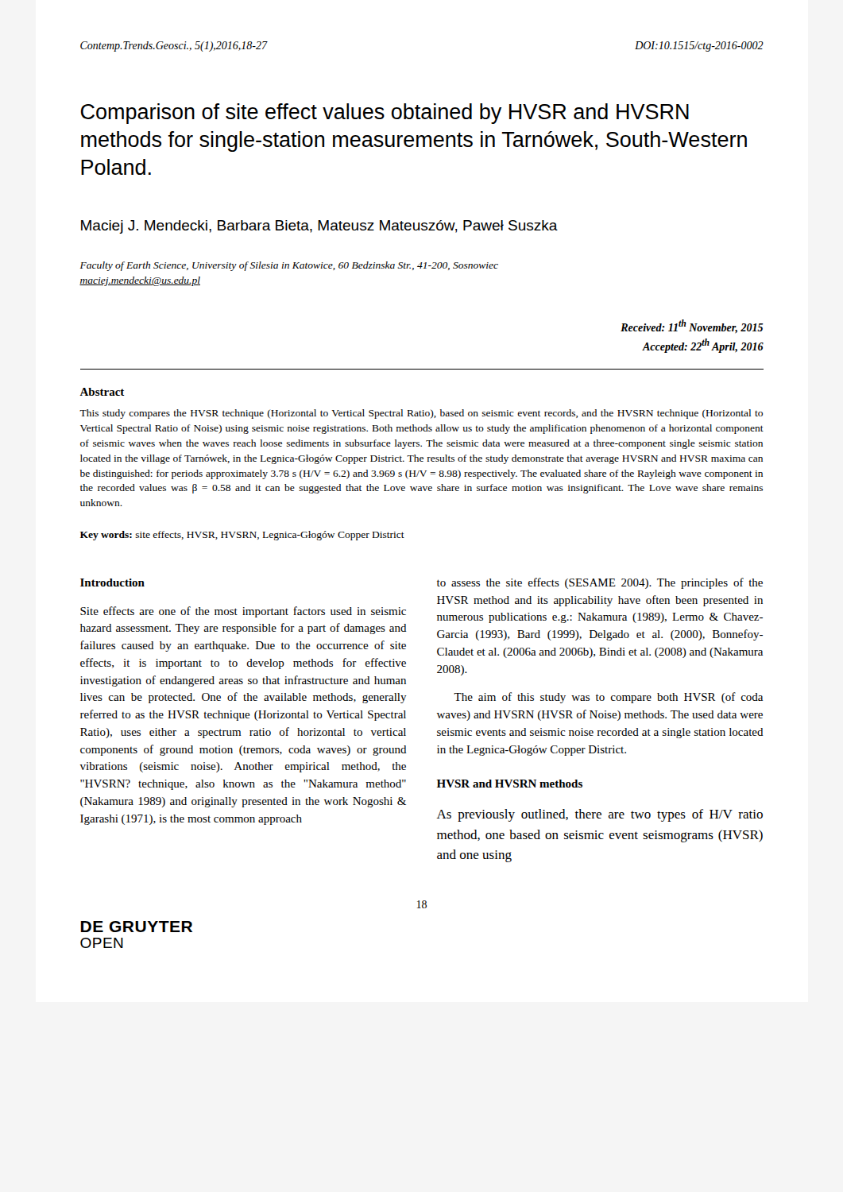Contemp.Trends.Geosci., 5(1),2016,18-27 DOI:10.1515/ctg-2016-0002
Comparison of site effect values obtained by HVSR and HVSRN methods for single-station measurements in Tarnówek, South-Western Poland.
Maciej J. Mendecki, Barbara Bieta, Mateusz Mateuszów, Paweł Suszka
Faculty of Earth Science, University of Silesia in Katowice, 60 Bedzinska Str., 41-200, Sosnowiec
maciej.mendecki@us.edu.pl
Received: 11th November, 2015
Accepted: 22th April, 2016
Abstract
This study compares the HVSR technique (Horizontal to Vertical Spectral Ratio), based on seismic event records, and the HVSRN technique (Horizontal to Vertical Spectral Ratio of Noise) using seismic noise registrations. Both methods allow us to study the amplification phenomenon of a horizontal component of seismic waves when the waves reach loose sediments in subsurface layers. The seismic data were measured at a three-component single seismic station located in the village of Tarnówek, in the Legnica-Głogów Copper District. The results of the study demonstrate that average HVSRN and HVSR maxima can be distinguished: for periods approximately 3.78 s (H/V = 6.2) and 3.969 s (H/V = 8.98) respectively. The evaluated share of the Rayleigh wave component in the recorded values was β = 0.58 and it can be suggested that the Love wave share in surface motion was insignificant. The Love wave share remains unknown.
Key words: site effects, HVSR, HVSRN, Legnica-Głogów Copper District
Introduction
Site effects are one of the most important factors used in seismic hazard assessment. They are responsible for a part of damages and failures caused by an earthquake. Due to the occurrence of site effects, it is important to to develop methods for effective investigation of endangered areas so that infrastructure and human lives can be protected. One of the available methods, generally referred to as the HVSR technique (Horizontal to Vertical Spectral Ratio), uses either a spectrum ratio of horizontal to vertical components of ground motion (tremors, coda waves) or ground vibrations (seismic noise). Another empirical method, the "HVSRN? technique, also known as the "Nakamura method" (Nakamura 1989) and originally presented in the work Nogoshi & Igarashi (1971), is the most common approach
to assess the site effects (SESAME 2004). The principles of the HVSR method and its applicability have often been presented in numerous publications e.g.: Nakamura (1989), Lermo & Chavez-Garcia (1993), Bard (1999), Delgado et al. (2000), Bonnefoy-Claudet et al. (2006a and 2006b), Bindi et al. (2008) and (Nakamura 2008).
The aim of this study was to compare both HVSR (of coda waves) and HVSRN (HVSR of Noise) methods. The used data were seismic events and seismic noise recorded at a single station located in the Legnica-Głogów Copper District.
HVSR and HVSRN methods
As previously outlined, there are two types of H/V ratio method, one based on seismic event seismograms (HVSR) and one using
18
DE GRUYTER
OPEN